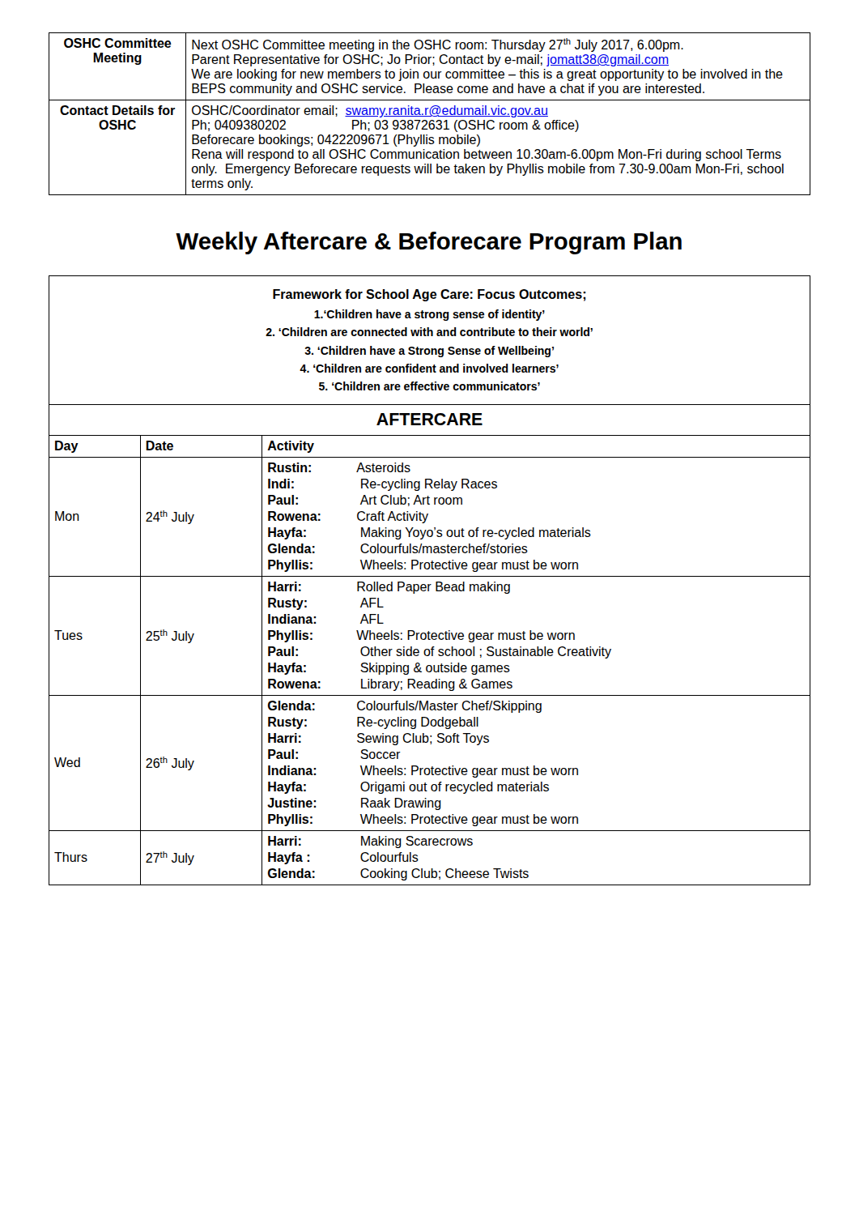| OSHC Committee Meeting | Next OSHC Committee meeting in the OSHC room: Thursday 27 th July 2017, 6.00pm. Parent Representative for OSHC; Jo Prior; Contact by e-mail; jomatt38@gmail.com We are looking for new members to join our committee – this is a great opportunity to be involved in the BEPS community and OSHC service. Please come and have a chat if you are interested. |
| Contact Details for OSHC | OSHC/Coordinator email; swamy.ranita.r@edumail.vic.gov.au Ph; 0409380202 Ph; 03 93872631 (OSHC room & office) Beforecare bookings; 0422209671 (Phyllis mobile) Rena will respond to all OSHC Communication between 10.30am-6.00pm Mon-Fri during school Terms only. Emergency Beforecare requests will be taken by Phyllis mobile from 7.30-9.00am Mon-Fri, school terms only. |
Weekly Aftercare & Beforecare Program Plan
| Framework for School Age Care: Focus Outcomes; 1.‘Children have a strong sense of identity’ 2. ‘Children are connected with and contribute to their world’ 3. ‘Children have a Strong Sense of Wellbeing’ 4. ‘Children are confident and involved learners’ 5. ‘Children are effective communicators’ |
| AFTERCARE |
| Day | Date | Activity |
| Mon | 24 th July | Rustin: Asteroids Indi: Re-cycling Relay Races Paul: Art Club; Art room Rowena: Craft Activity Hayfa: Making Yoyo’s out of re-cycled materials Glenda: Colourfuls/masterchef/stories Phyllis: Wheels: Protective gear must be worn |
| Tues | 25 th July | Harri: Rolled Paper Bead making Rusty: AFL Indiana: AFL Phyllis: Wheels: Protective gear must be worn Paul: Other side of school ; Sustainable Creativity Hayfa: Skipping & outside games Rowena: Library; Reading & Games |
| Wed | 26 th July | Glenda: Colourfuls/Master Chef/Skipping Rusty: Re-cycling Dodgeball Harri: Sewing Club; Soft Toys Paul: Soccer Indiana: Wheels: Protective gear must be worn Hayfa: Origami out of recycled materials Justine: Raak Drawing Phyllis: Wheels: Protective gear must be worn |
| Thurs | 27 th July | Harri: Making Scarecrows Hayfa : Colourfuls Glenda: Cooking Club; Cheese Twists |